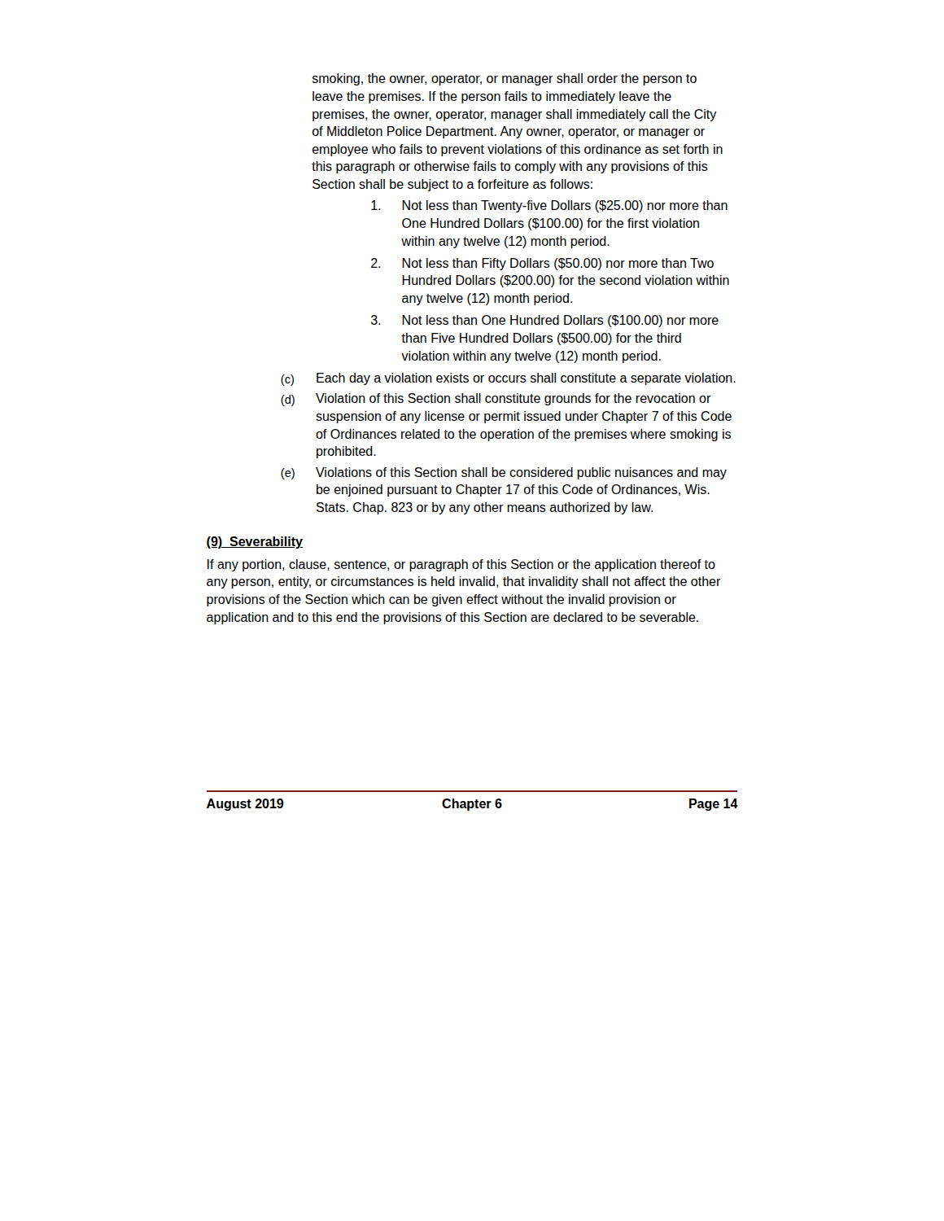smoking, the owner, operator, or manager shall order the person to leave the premises. If the person fails to immediately leave the premises, the owner, operator, manager shall immediately call the City of Middleton Police Department. Any owner, operator, or manager or employee who fails to prevent violations of this ordinance as set forth in this paragraph or otherwise fails to comply with any provisions of this Section shall be subject to a forfeiture as follows:
1. Not less than Twenty-five Dollars ($25.00) nor more than One Hundred Dollars ($100.00) for the first violation within any twelve (12) month period.
2. Not less than Fifty Dollars ($50.00) nor more than Two Hundred Dollars ($200.00) for the second violation within any twelve (12) month period.
3. Not less than One Hundred Dollars ($100.00) nor more than Five Hundred Dollars ($500.00) for the third violation within any twelve (12) month period.
(c)
Each day a violation exists or occurs shall constitute a separate violation.
(d)
Violation of this Section shall constitute grounds for the revocation or suspension of any license or permit issued under Chapter 7 of this Code of Ordinances related to the operation of the premises where smoking is prohibited.
(e)
Violations of this Section shall be considered public nuisances and may be enjoined pursuant to Chapter 17 of this Code of Ordinances, Wis. Stats. Chap. 823 or by any other means authorized by law.
(9) Severability
If any portion, clause, sentence, or paragraph of this Section or the application thereof to any person, entity, or circumstances is held invalid, that invalidity shall not affect the other provisions of the Section which can be given effect without the invalid provision or application and to this end the provisions of this Section are declared to be severable.
August 2019
Chapter 6
Page 14